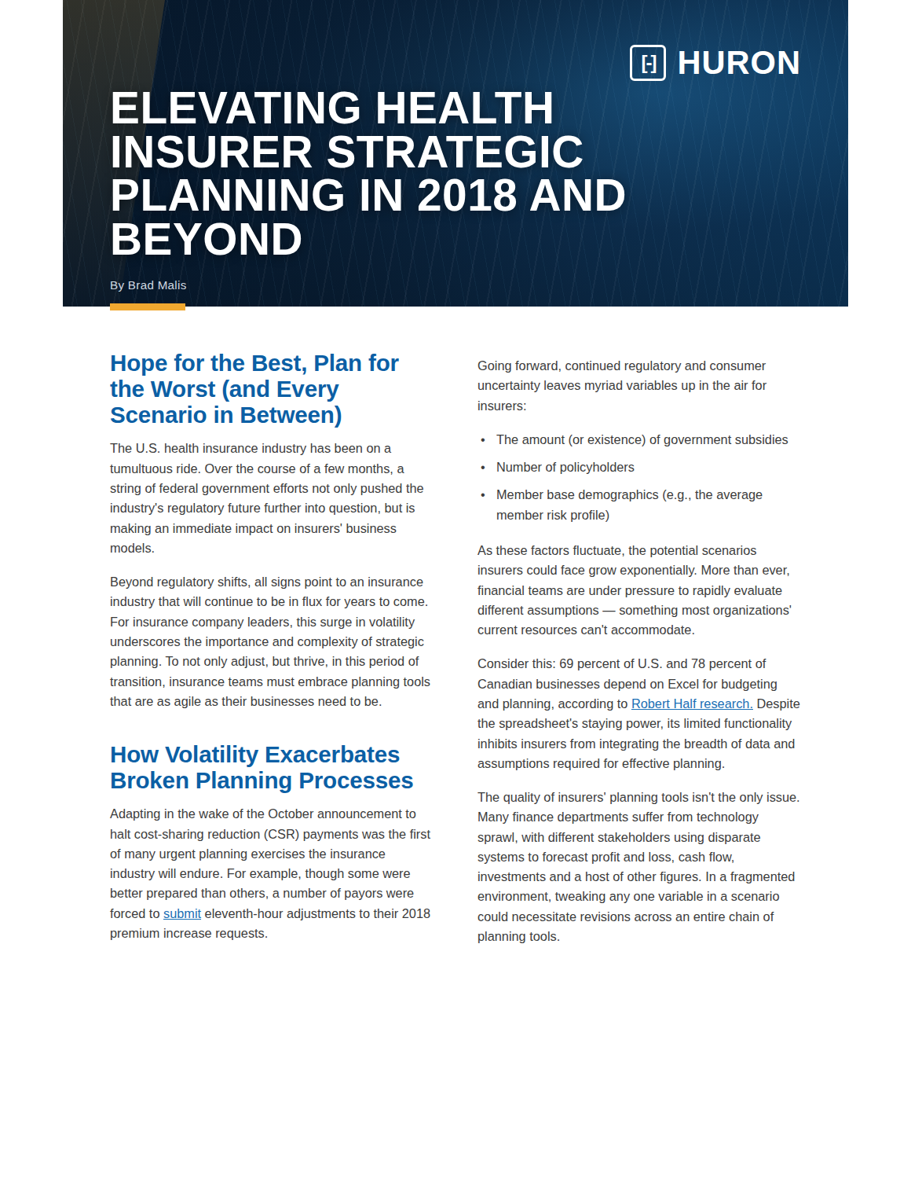[-]
HURON
Elevating Health Insurer Strategic Planning in 2018 and Beyond
By Brad Malis
Hope for the Best, Plan for the Worst (and Every Scenario in Between)
The U.S. health insurance industry has been on a tumultuous ride. Over the course of a few months, a string of federal government efforts not only pushed the industry's regulatory future further into question, but is making an immediate impact on insurers' business models.
Beyond regulatory shifts, all signs point to an insurance industry that will continue to be in flux for years to come. For insurance company leaders, this surge in volatility underscores the importance and complexity of strategic planning. To not only adjust, but thrive, in this period of transition, insurance teams must embrace planning tools that are as agile as their businesses need to be.
How Volatility Exacerbates Broken Planning Processes
Adapting in the wake of the October announcement to halt cost-sharing reduction (CSR) payments was the first of many urgent planning exercises the insurance industry will endure. For example, though some were better prepared than others, a number of payors were forced to submit eleventh-hour adjustments to their 2018 premium increase requests.
Going forward, continued regulatory and consumer uncertainty leaves myriad variables up in the air for insurers:
The amount (or existence) of government subsidies
Number of policyholders
Member base demographics (e.g., the average member risk profile)
As these factors fluctuate, the potential scenarios insurers could face grow exponentially. More than ever, financial teams are under pressure to rapidly evaluate different assumptions — something most organizations' current resources can't accommodate.
Consider this: 69 percent of U.S. and 78 percent of Canadian businesses depend on Excel for budgeting and planning, according to Robert Half research. Despite the spreadsheet's staying power, its limited functionality inhibits insurers from integrating the breadth of data and assumptions required for effective planning.
The quality of insurers' planning tools isn't the only issue. Many finance departments suffer from technology sprawl, with different stakeholders using disparate systems to forecast profit and loss, cash flow, investments and a host of other figures. In a fragmented environment, tweaking any one variable in a scenario could necessitate revisions across an entire chain of planning tools.